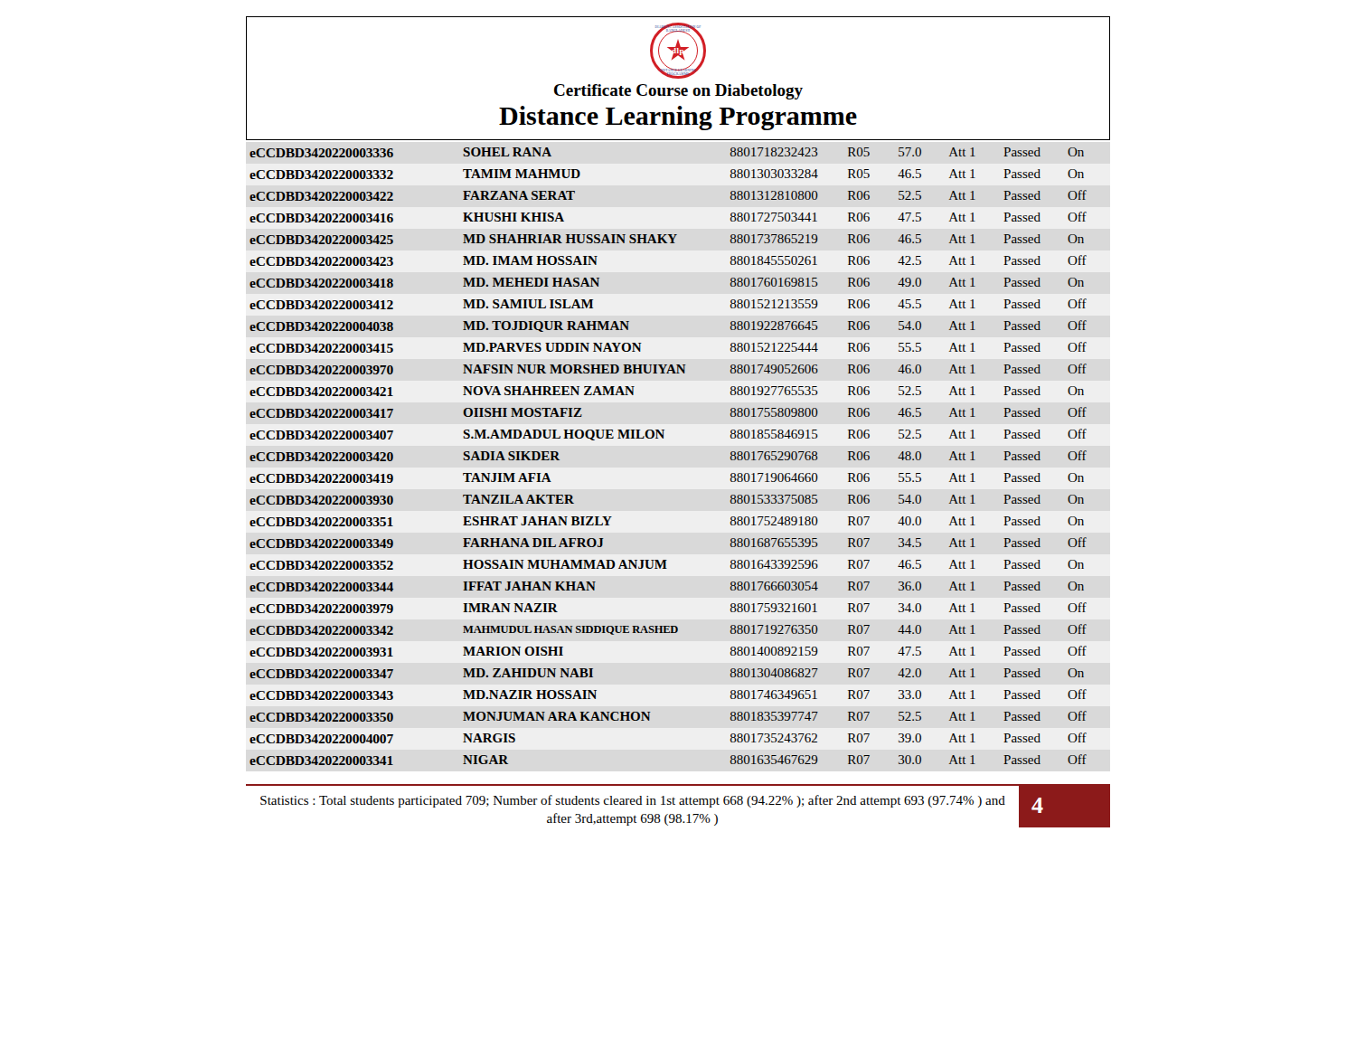dlp
Diabetic Association of Bangladesh
Distance Learning Programme
Certificate Course on Diabetology
Distance Learning Programme
| eCCDBD3420220003336 | SOHEL RANA | 8801718232423 | R05 | 57.0 | Att 1 | Passed | On |
| eCCDBD3420220003332 | TAMIM MAHMUD | 8801303033284 | R05 | 46.5 | Att 1 | Passed | On |
| eCCDBD3420220003422 | FARZANA SERAT | 8801312810800 | R06 | 52.5 | Att 1 | Passed | Off |
| eCCDBD3420220003416 | KHUSHI KHISA | 8801727503441 | R06 | 47.5 | Att 1 | Passed | Off |
| eCCDBD3420220003425 | MD SHAHRIAR HUSSAIN SHAKY | 8801737865219 | R06 | 46.5 | Att 1 | Passed | On |
| eCCDBD3420220003423 | MD. IMAM HOSSAIN | 8801845550261 | R06 | 42.5 | Att 1 | Passed | Off |
| eCCDBD3420220003418 | MD. MEHEDI HASAN | 8801760169815 | R06 | 49.0 | Att 1 | Passed | On |
| eCCDBD3420220003412 | MD. SAMIUL ISLAM | 8801521213559 | R06 | 45.5 | Att 1 | Passed | Off |
| eCCDBD3420220004038 | MD. TOJDIQUR RAHMAN | 8801922876645 | R06 | 54.0 | Att 1 | Passed | Off |
| eCCDBD3420220003415 | MD.PARVES UDDIN NAYON | 8801521225444 | R06 | 55.5 | Att 1 | Passed | Off |
| eCCDBD3420220003970 | NAFSIN NUR MORSHED BHUIYAN | 8801749052606 | R06 | 46.0 | Att 1 | Passed | Off |
| eCCDBD3420220003421 | NOVA SHAHREEN ZAMAN | 8801927765535 | R06 | 52.5 | Att 1 | Passed | On |
| eCCDBD3420220003417 | OIISHI MOSTAFIZ | 8801755809800 | R06 | 46.5 | Att 1 | Passed | Off |
| eCCDBD3420220003407 | S.M.AMDADUL HOQUE MILON | 8801855846915 | R06 | 52.5 | Att 1 | Passed | Off |
| eCCDBD3420220003420 | SADIA SIKDER | 8801765290768 | R06 | 48.0 | Att 1 | Passed | Off |
| eCCDBD3420220003419 | TANJIM AFIA | 8801719064660 | R06 | 55.5 | Att 1 | Passed | On |
| eCCDBD3420220003930 | TANZILA AKTER | 8801533375085 | R06 | 54.0 | Att 1 | Passed | On |
| eCCDBD3420220003351 | ESHRAT JAHAN BIZLY | 8801752489180 | R07 | 40.0 | Att 1 | Passed | On |
| eCCDBD3420220003349 | FARHANA DIL AFROJ | 8801687655395 | R07 | 34.5 | Att 1 | Passed | Off |
| eCCDBD3420220003352 | HOSSAIN MUHAMMAD ANJUM | 8801643392596 | R07 | 46.5 | Att 1 | Passed | On |
| eCCDBD3420220003344 | IFFAT JAHAN KHAN | 8801766603054 | R07 | 36.0 | Att 1 | Passed | On |
| eCCDBD3420220003979 | IMRAN NAZIR | 8801759321601 | R07 | 34.0 | Att 1 | Passed | Off |
| eCCDBD3420220003342 | MAHMUDUL HASAN SIDDIQUE RASHED | 8801719276350 | R07 | 44.0 | Att 1 | Passed | Off |
| eCCDBD3420220003931 | MARION OISHI | 8801400892159 | R07 | 47.5 | Att 1 | Passed | Off |
| eCCDBD3420220003347 | MD. ZAHIDUN NABI | 8801304086827 | R07 | 42.0 | Att 1 | Passed | On |
| eCCDBD3420220003343 | MD.NAZIR HOSSAIN | 8801746349651 | R07 | 33.0 | Att 1 | Passed | Off |
| eCCDBD3420220003350 | MONJUMAN ARA KANCHON | 8801835397747 | R07 | 52.5 | Att 1 | Passed | Off |
| eCCDBD3420220004007 | NARGIS | 8801735243762 | R07 | 39.0 | Att 1 | Passed | Off |
| eCCDBD3420220003341 | NIGAR | 8801635467629 | R07 | 30.0 | Att 1 | Passed | Off |
Statistics : Total students participated 709; Number of students cleared in 1st attempt 668 (94.22% ); after 2nd attempt 693 (97.74% ) and after 3rd,attempt 698 (98.17% )
4